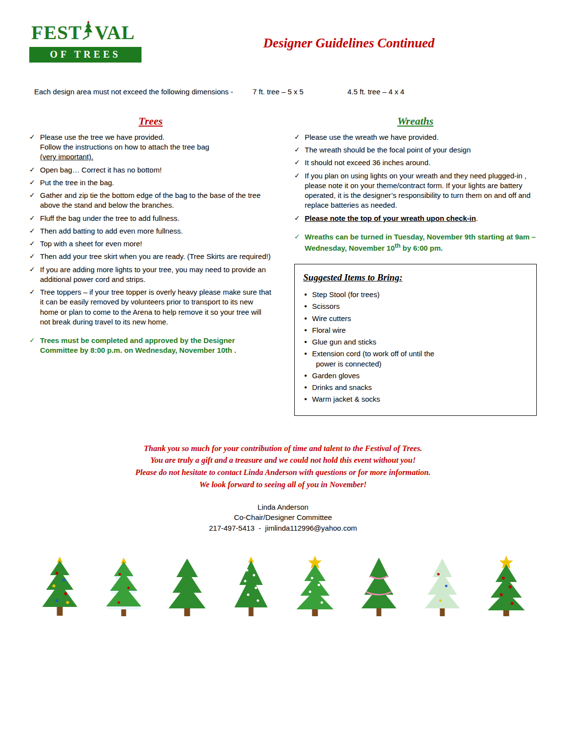FEST VAL
OF TREES
Designer Guidelines Continued
Each design area must not exceed the following dimensions - 7 ft. tree – 5 x 5 4.5 ft. tree – 4 x 4
Trees
Please use the tree we have provided.
Follow the instructions on how to attach the tree bag
(very important).
Open bag… Correct it has no bottom!
Put the tree in the bag.
Gather and zip tie the bottom edge of the bag to the base of the tree above the stand and below the branches.
Fluff the bag under the tree to add fullness.
Then add batting to add even more fullness.
Top with a sheet for even more!
Then add your tree skirt when you are ready. (Tree Skirts are required!)
If you are adding more lights to your tree, you may need to provide an additional power cord and strips.
Tree toppers – if your tree topper is overly heavy please make sure that it can be easily removed by volunteers prior to transport to its new home or plan to come to the Arena to help remove it so your tree will not break during travel to its new home.
Trees must be completed and approved by the Designer Committee by 8:00 p.m. on Wednesday, November 10th .
Wreaths
Please use the wreath we have provided.
The wreath should be the focal point of your design
It should not exceed 36 inches around.
If you plan on using lights on your wreath and they need plugged-in , please note it on your theme/contract form. If your lights are battery operated, it is the designer’s responsibility to turn them on and off and replace batteries as needed.
Please note the top of your wreath upon check-in.
Wreaths can be turned in Tuesday, November 9th starting at 9am –Wednesday, November 10th by 6:00 pm.
Suggested Items to Bring:
Step Stool (for trees)
Scissors
Wire cutters
Floral wire
Glue gun and sticks
Extension cord (to work off of until thepower is connected)
Garden gloves
Drinks and snacks
Warm jacket & socks
Thank you so much for your contribution of time and talent to the Festival of Trees.
You are truly a gift and a treasure and we could not hold this event without you!
Please do not hesitate to contact Linda Anderson with questions or for more information.
We look forward to seeing all of you in November!
Linda Anderson
Co-Chair/Designer Committee
217-497-5413 - jimlinda112996@yahoo.com